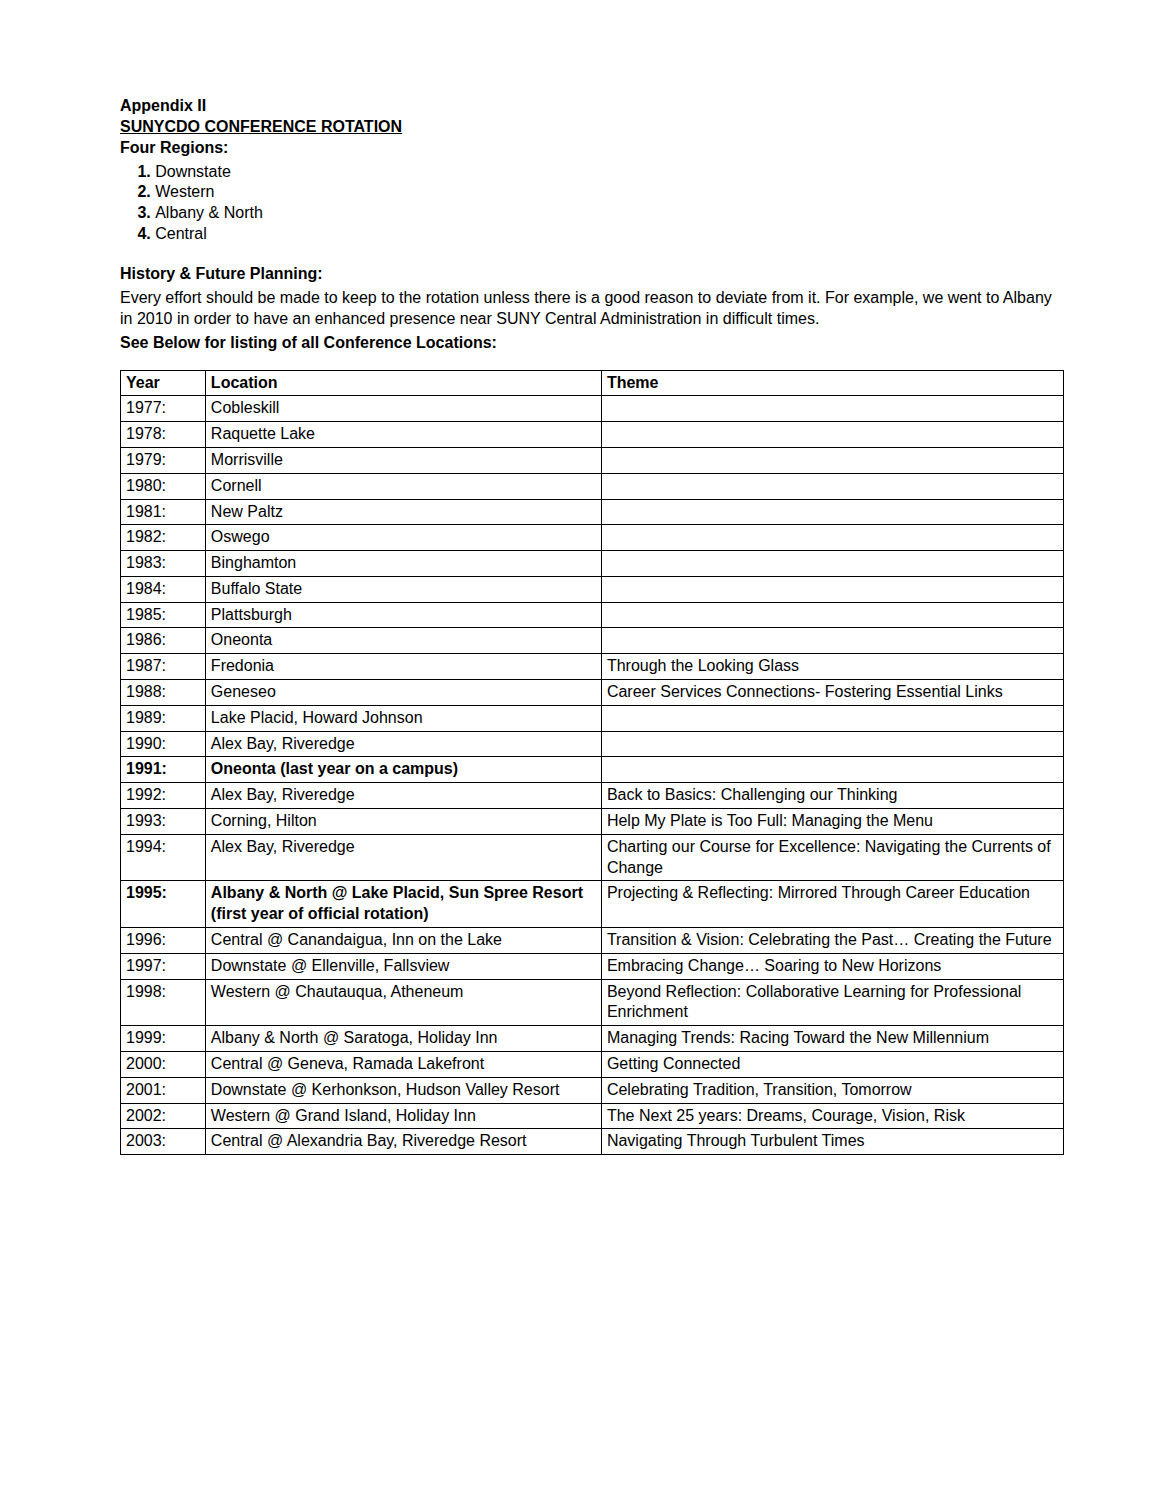Appendix II
SUNYCDO CONFERENCE ROTATION
Four Regions:
Downstate
Western
Albany & North
Central
History & Future Planning:
Every effort should be made to keep to the rotation unless there is a good reason to deviate from it. For example, we went to Albany in 2010 in order to have an enhanced presence near SUNY Central Administration in difficult times.
See Below for listing of all Conference Locations:
| Year | Location | Theme |
| --- | --- | --- |
| 1977: | Cobleskill | |
| 1978: | Raquette Lake | |
| 1979: | Morrisville | |
| 1980: | Cornell | |
| 1981: | New Paltz | |
| 1982: | Oswego | |
| 1983: | Binghamton | |
| 1984: | Buffalo State | |
| 1985: | Plattsburgh | |
| 1986: | Oneonta | |
| 1987: | Fredonia | Through the Looking Glass |
| 1988: | Geneseo | Career Services Connections- Fostering Essential Links |
| 1989: | Lake Placid, Howard Johnson | |
| 1990: | Alex Bay, Riveredge | |
| 1991: | Oneonta (last year on a campus) | |
| 1992: | Alex Bay, Riveredge | Back to Basics: Challenging our Thinking |
| 1993: | Corning, Hilton | Help My Plate is Too Full: Managing the Menu |
| 1994: | Alex Bay, Riveredge | Charting our Course for Excellence: Navigating the Currents of Change |
| 1995: | Albany & North @ Lake Placid, Sun Spree Resort (first year of official rotation) | Projecting & Reflecting: Mirrored Through Career Education |
| 1996: | Central @ Canandaigua, Inn on the Lake | Transition & Vision: Celebrating the Past… Creating the Future |
| 1997: | Downstate @ Ellenville, Fallsview | Embracing Change… Soaring to New Horizons |
| 1998: | Western @ Chautauqua, Atheneum | Beyond Reflection: Collaborative Learning for Professional Enrichment |
| 1999: | Albany & North @ Saratoga, Holiday Inn | Managing Trends: Racing Toward the New Millennium |
| 2000: | Central @ Geneva, Ramada Lakefront | Getting Connected |
| 2001: | Downstate @ Kerhonkson, Hudson Valley Resort | Celebrating Tradition, Transition, Tomorrow |
| 2002: | Western @ Grand Island, Holiday Inn | The Next 25 years: Dreams, Courage, Vision, Risk |
| 2003: | Central @ Alexandria Bay, Riveredge Resort | Navigating Through Turbulent Times |